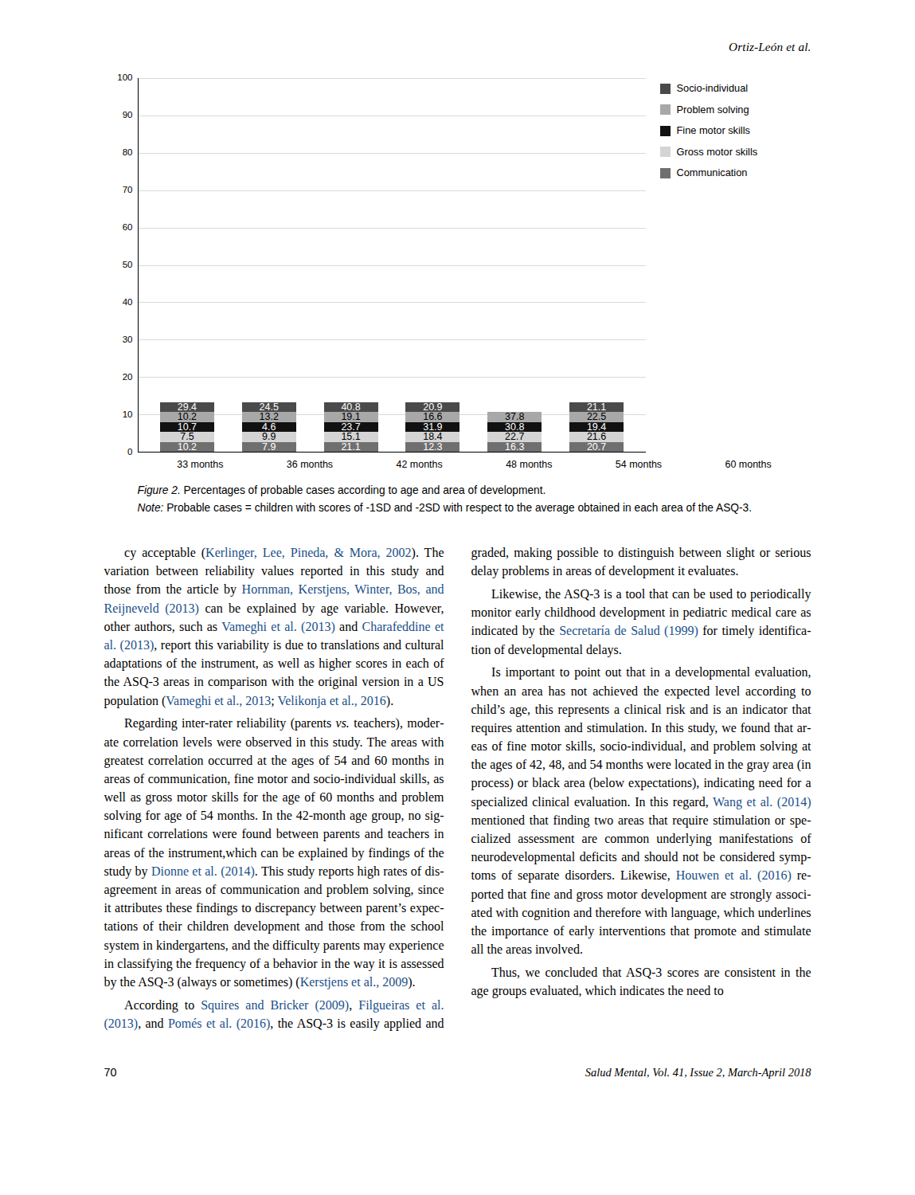Ortiz-León et al.
100 90 80 70 60 50 40 30 20 10 0
29.4
10.2
10.7
7.5
10.2
24.5
13.2
4.6
9.9
7.9
40.8
19.1
23.7
15.1
21.1
20.9
16.6
31.9
18.4
12.3
37.8
30.8
22.7
16.3
21.1
22.5
19.4
21.6
20.7
Socio-individual
Problem solving
Fine motor skills
Gross motor skills
Communication
33 months 36 months 42 months 48 months 54 months 60 months
Figure 2. Percentages of probable cases according to age and area of development. Note: Probable cases = children with scores of -1SD and -2SD with respect to the average obtained in each area of the ASQ-3.
cy acceptable (Kerlinger, Lee, Pineda, & Mora, 2002). The variation between reliability values reported in this study and those from the article by Hornman, Kerstjens, Winter, Bos, and Reijneveld (2013) can be explained by age variable. However, other authors, such as Vameghi et al. (2013) and Charafeddine et al. (2013), report this variability is due to translations and cultural adaptations of the instrument, as well as higher scores in each of the ASQ-3 areas in comparison with the original version in a US population (Vameghi et al., 2013; Velikonja et al., 2016).
Regarding inter-rater reliability (parents vs. teachers), moderate correlation levels were observed in this study. The areas with greatest correlation occurred at the ages of 54 and 60 months in areas of communication, fine motor and socio-individual skills, as well as gross motor skills for the age of 60 months and problem solving for age of 54 months. In the 42-month age group, no significant correlations were found between parents and teachers in areas of the instrument,which can be explained by findings of the study by Dionne et al. (2014). This study reports high rates of disagreement in areas of communication and problem solving, since it attributes these findings to discrepancy between parent’s expectations of their children development and those from the school system in kindergartens, and the difficulty parents may experience in classifying the frequency of a behavior in the way it is assessed by the ASQ-3 (always or sometimes) (Kerstjens et al., 2009).
According to Squires and Bricker (2009), Filgueiras et al. (2013), and Pomés et al. (2016), the ASQ-3 is easily applied and graded, making possible to distinguish between slight or serious delay problems in areas of development it evaluates.
Likewise, the ASQ-3 is a tool that can be used to periodically monitor early childhood development in pediatric medical care as indicated by the Secretaría de Salud (1999) for timely identification of developmental delays.
Is important to point out that in a developmental evaluation, when an area has not achieved the expected level according to child’s age, this represents a clinical risk and is an indicator that requires attention and stimulation. In this study, we found that areas of fine motor skills, socio-individual, and problem solving at the ages of 42, 48, and 54 months were located in the gray area (in process) or black area (below expectations), indicating need for a specialized clinical evaluation. In this regard, Wang et al. (2014) mentioned that finding two areas that require stimulation or specialized assessment are common underlying manifestations of neurodevelopmental deficits and should not be considered symptoms of separate disorders. Likewise, Houwen et al. (2016) reported that fine and gross motor development are strongly associated with cognition and therefore with language, which underlines the importance of early interventions that promote and stimulate all the areas involved.
Thus, we concluded that ASQ-3 scores are consistent in the age groups evaluated, which indicates the need to
70 Salud Mental, Vol. 41, Issue 2, March-April 2018